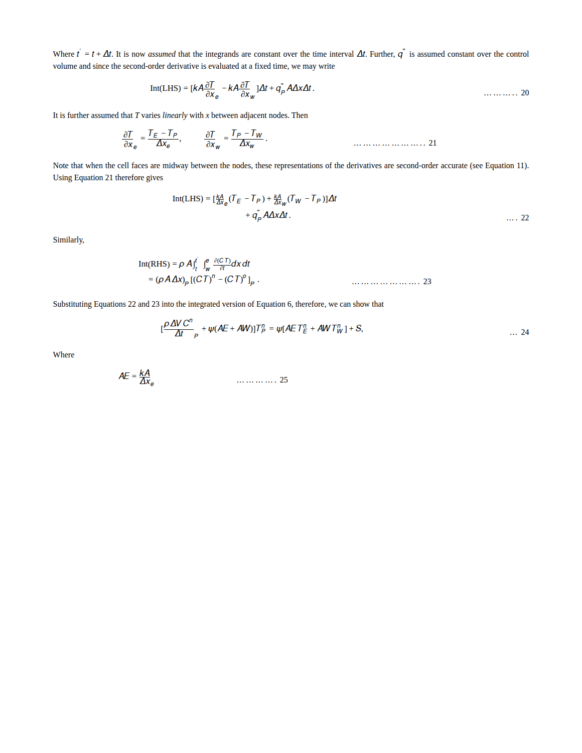Where t′=t+Δt. It is now assumed that the integrands are constant over the time interval Δt. Further, q‴ is assumed constant over the control volume and since the second-order derivative is evaluated at a fixed time, we may write
Int (LHS) = [ kA ∂T ∂x e − kA ∂T ∂x w ] Δt + qP‴ A Δx Δt .
……….. 20
It is further assumed that T varies linearly with x between adjacent nodes. Then
∂T ∂x e = TE−TP Δxe , ∂T ∂x w = TP−TW Δxw .
………………….. 21
Note that when the cell faces are midway between the nodes, these representations of the derivatives are second-order accurate (see Equation 11). Using Equation 21 therefore gives
Int(LHS)= [ kA Δx e (TE−TP) + kA Δx w (TW−TP) ] Δt + qP‴ AΔxΔt.
…. 22
Similarly,
Int(RHS)= ρA ∫ t t′ ∫ w e ∂(CT) ∂t dxdt = (ρAΔx) P [ (CT)n − (CT)o ] P .
…………………. 23
Substituting Equations 22 and 23 into the integrated version of Equation 6, therefore, we can show that
[ ρΔVCn Δt P + ψ (AE+AW) ] TPn = ψ [ AETEn + AWTWn ] + S ,
… 24
Where
AE = kA Δx e
…………. 25